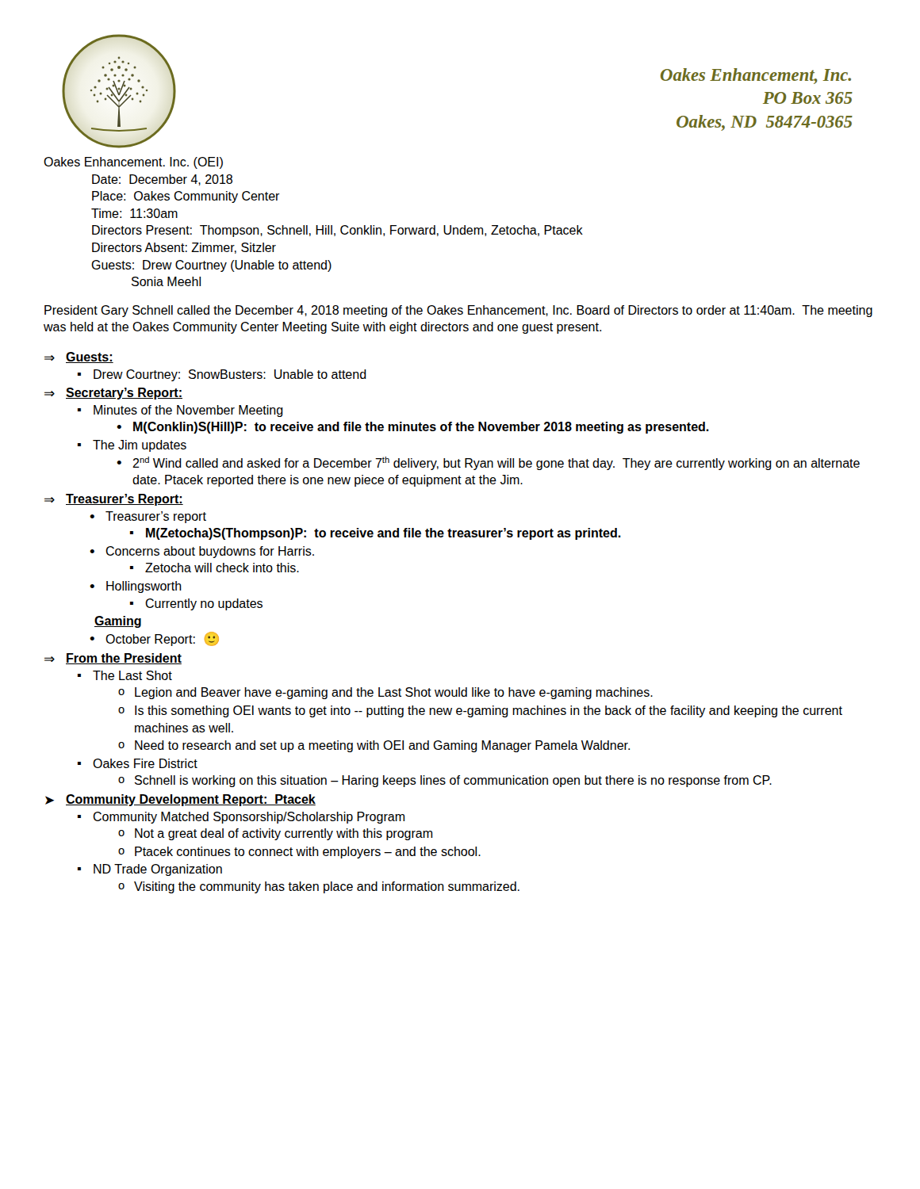Oakes Enhancement, Inc.
PO Box 365
Oakes, ND 58474-0365
Oakes Enhancement. Inc. (OEI)
Date: December 4, 2018
Place: Oakes Community Center
Time: 11:30am
Directors Present: Thompson, Schnell, Hill, Conklin, Forward, Undem, Zetocha, Ptacek
Directors Absent: Zimmer, Sitzler
Guests: Drew Courtney (Unable to attend)
Sonia Meehl
President Gary Schnell called the December 4, 2018 meeting of the Oakes Enhancement, Inc. Board of Directors to order at 11:40am. The meeting was held at the Oakes Community Center Meeting Suite with eight directors and one guest present.
⇒ Guests:
Drew Courtney: SnowBusters: Unable to attend
⇒ Secretary’s Report:
Minutes of the November Meeting
M(Conklin)S(Hill)P: to receive and file the minutes of the November 2018 meeting as presented.
The Jim updates
2nd Wind called and asked for a December 7th delivery, but Ryan will be gone that day. They are currently working on an alternate date. Ptacek reported there is one new piece of equipment at the Jim.
⇒ Treasurer’s Report:
Treasurer’s report
M(Zetocha)S(Thompson)P: to receive and file the treasurer’s report as printed.
Concerns about buydowns for Harris.
Zetocha will check into this.
Hollingsworth
Currently no updates
Gaming
October Report: 🙂
⇒ From the President
The Last Shot
Legion and Beaver have e-gaming and the Last Shot would like to have e-gaming machines.
Is this something OEI wants to get into -- putting the new e-gaming machines in the back of the facility and keeping the current machines as well.
Need to research and set up a meeting with OEI and Gaming Manager Pamela Waldner.
Oakes Fire District
Schnell is working on this situation – Haring keeps lines of communication open but there is no response from CP.
➤ Community Development Report: Ptacek
Community Matched Sponsorship/Scholarship Program
Not a great deal of activity currently with this program
Ptacek continues to connect with employers – and the school.
ND Trade Organization
Visiting the community has taken place and information summarized.